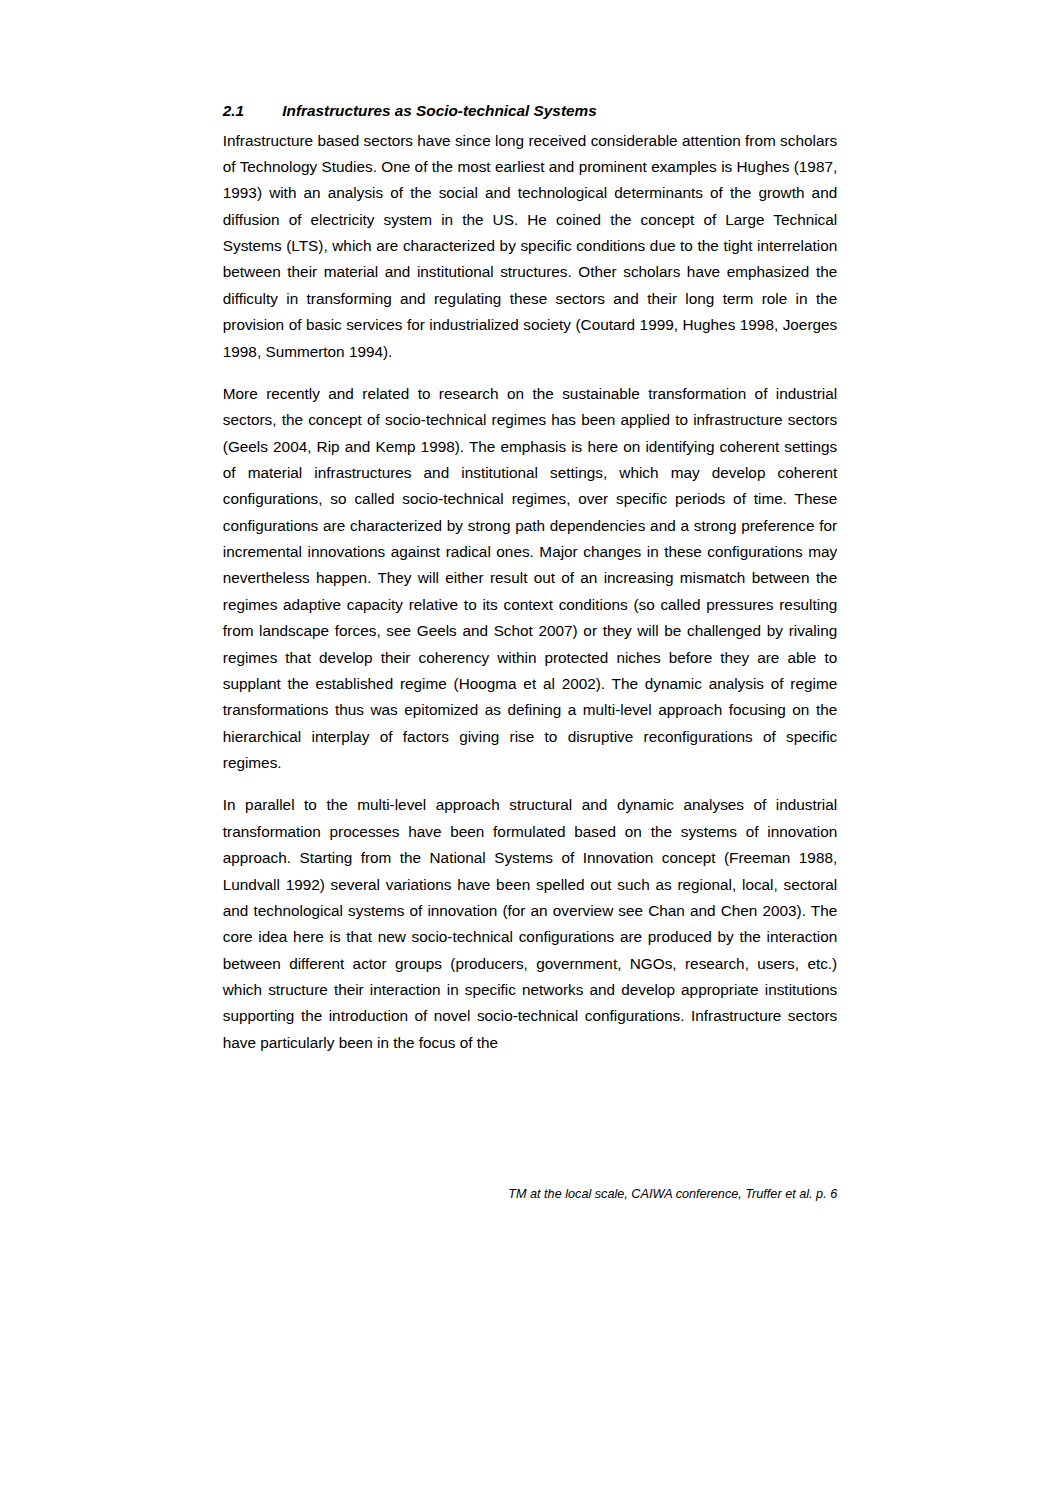2.1 Infrastructures as Socio-technical Systems
Infrastructure based sectors have since long received considerable attention from scholars of Technology Studies. One of the most earliest and prominent examples is Hughes (1987, 1993) with an analysis of the social and technological determinants of the growth and diffusion of electricity system in the US. He coined the concept of Large Technical Systems (LTS), which are characterized by specific conditions due to the tight interrelation between their material and institutional structures. Other scholars have emphasized the difficulty in transforming and regulating these sectors and their long term role in the provision of basic services for industrialized society (Coutard 1999, Hughes 1998, Joerges 1998, Summerton 1994).
More recently and related to research on the sustainable transformation of industrial sectors, the concept of socio-technical regimes has been applied to infrastructure sectors (Geels 2004, Rip and Kemp 1998). The emphasis is here on identifying coherent settings of material infrastructures and institutional settings, which may develop coherent configurations, so called socio-technical regimes, over specific periods of time. These configurations are characterized by strong path dependencies and a strong preference for incremental innovations against radical ones. Major changes in these configurations may nevertheless happen. They will either result out of an increasing mismatch between the regimes adaptive capacity relative to its context conditions (so called pressures resulting from landscape forces, see Geels and Schot 2007) or they will be challenged by rivaling regimes that develop their coherency within protected niches before they are able to supplant the established regime (Hoogma et al 2002). The dynamic analysis of regime transformations thus was epitomized as defining a multi-level approach focusing on the hierarchical interplay of factors giving rise to disruptive reconfigurations of specific regimes.
In parallel to the multi-level approach structural and dynamic analyses of industrial transformation processes have been formulated based on the systems of innovation approach. Starting from the National Systems of Innovation concept (Freeman 1988, Lundvall 1992) several variations have been spelled out such as regional, local, sectoral and technological systems of innovation (for an overview see Chan and Chen 2003). The core idea here is that new socio-technical configurations are produced by the interaction between different actor groups (producers, government, NGOs, research, users, etc.) which structure their interaction in specific networks and develop appropriate institutions supporting the introduction of novel socio-technical configurations. Infrastructure sectors have particularly been in the focus of the
TM at the local scale, CAIWA conference, Truffer et al. p. 6